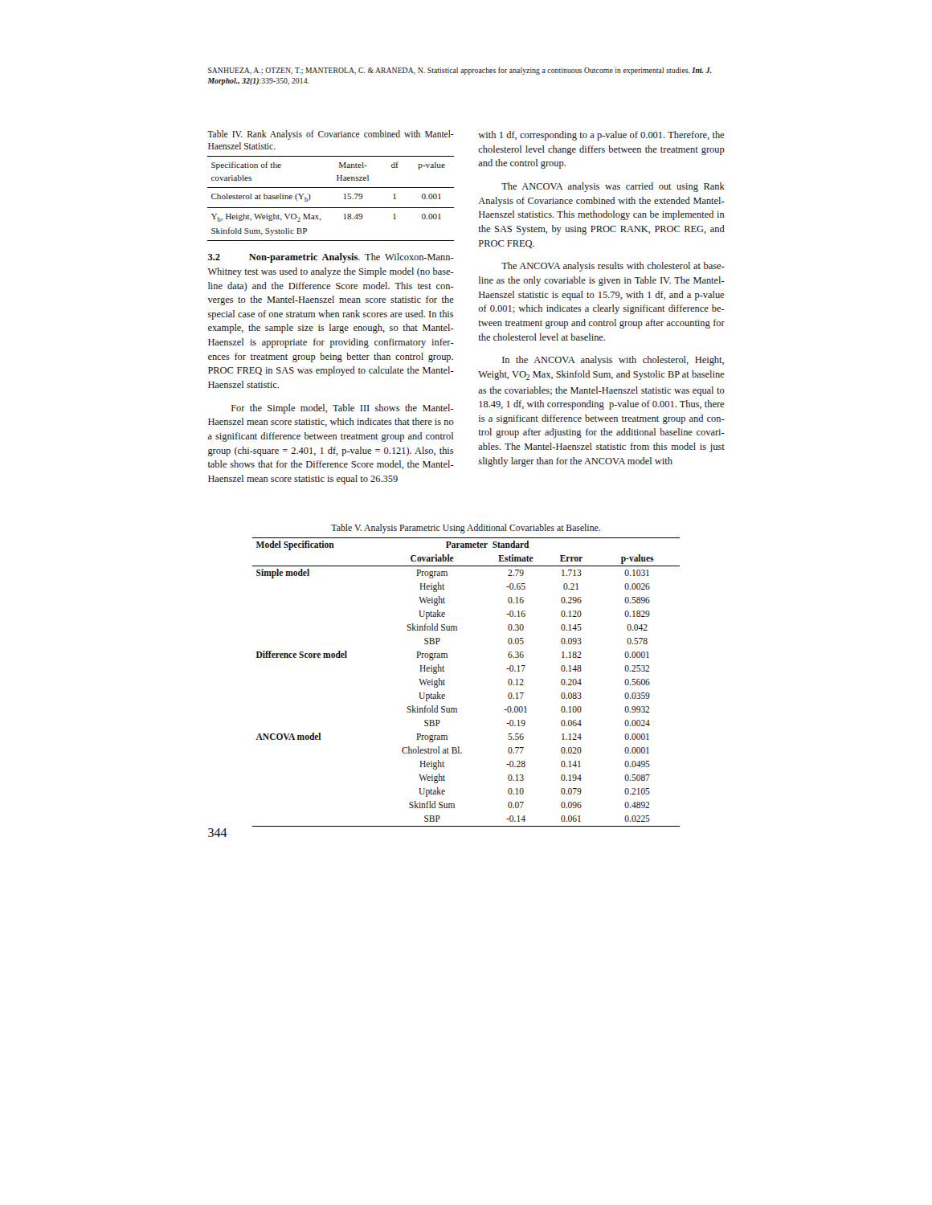SANHUEZA, A.; OTZEN, T.; MANTEROLA, C. & ARANEDA, N. Statistical approaches for analyzing a continuous Outcome in experimental studies. Int. J. Morphol., 32(1):339-350, 2014.
Table IV. Rank Analysis of Covariance combined with Mantel-Haenszel Statistic.
| Specification of the covariables | Mantel- Haenszel | df | p-value |
| --- | --- | --- | --- |
| Cholesterol at baseline (Y b ) | 15.79 | 1 | 0.001 |
| Y b , Height, Weight, VO 2 Max, Skinfold Sum, Systolic BP | 18.49 | 1 | 0.001 |
3.2 Non-parametric Analysis. The Wilcoxon-Mann-Whitney test was used to analyze the Simple model (no baseline data) and the Difference Score model. This test converges to the Mantel-Haenszel mean score statistic for the special case of one stratum when rank scores are used. In this example, the sample size is large enough, so that Mantel-Haenszel is appropriate for providing confirmatory inferences for treatment group being better than control group. PROC FREQ in SAS was employed to calculate the Mantel-Haenszel statistic.
For the Simple model, Table III shows the Mantel-Haenszel mean score statistic, which indicates that there is no a significant difference between treatment group and control group (chi-square = 2.401, 1 df, p-value = 0.121). Also, this table shows that for the Difference Score model, the Mantel-Haenszel mean score statistic is equal to 26.359
with 1 df, corresponding to a p-value of 0.001. Therefore, the cholesterol level change differs between the treatment group and the control group.
The ANCOVA analysis was carried out using Rank Analysis of Covariance combined with the extended Mantel-Haenszel statistics. This methodology can be implemented in the SAS System, by using PROC RANK, PROC REG, and PROC FREQ.
The ANCOVA analysis results with cholesterol at baseline as the only covariable is given in Table IV. The Mantel-Haenszel statistic is equal to 15.79, with 1 df, and a p-value of 0.001; which indicates a clearly significant difference between treatment group and control group after accounting for the cholesterol level at baseline.
In the ANCOVA analysis with cholesterol, Height, Weight, VO2 Max, Skinfold Sum, and Systolic BP at baseline as the covariables; the Mantel-Haenszel statistic was equal to 18.49, 1 df, with corresponding p-value of 0.001. Thus, there is a significant difference between treatment group and control group after adjusting for the additional baseline covariables. The Mantel-Haenszel statistic from this model is just slightly larger than for the ANCOVA model with
Table V. Analysis Parametric Using Additional Covariables at Baseline.
| Model Specification | Parameter Standard | |
| --- | --- | --- |
| | Covariable | Estimate | Error | p-values |
| Simple model | Program | 2.79 | 1.713 | 0.1031 |
| | Height | -0.65 | 0.21 | 0.0026 |
| | Weight | 0.16 | 0.296 | 0.5896 |
| | Uptake | -0.16 | 0.120 | 0.1829 |
| | Skinfold Sum | 0.30 | 0.145 | 0.042 |
| | SBP | 0.05 | 0.093 | 0.578 |
| Difference Score model | Program | 6.36 | 1.182 | 0.0001 |
| | Height | -0.17 | 0.148 | 0.2532 |
| | Weight | 0.12 | 0.204 | 0.5606 |
| | Uptake | 0.17 | 0.083 | 0.0359 |
| | Skinfold Sum | -0.001 | 0.100 | 0.9932 |
| | SBP | -0.19 | 0.064 | 0.0024 |
| ANCOVA model | Program | 5.56 | 1.124 | 0.0001 |
| | Cholestrol at Bl. | 0.77 | 0.020 | 0.0001 |
| | Height | -0.28 | 0.141 | 0.0495 |
| | Weight | 0.13 | 0.194 | 0.5087 |
| | Uptake | 0.10 | 0.079 | 0.2105 |
| | Skinfld Sum | 0.07 | 0.096 | 0.4892 |
| | SBP | -0.14 | 0.061 | 0.0225 |
344